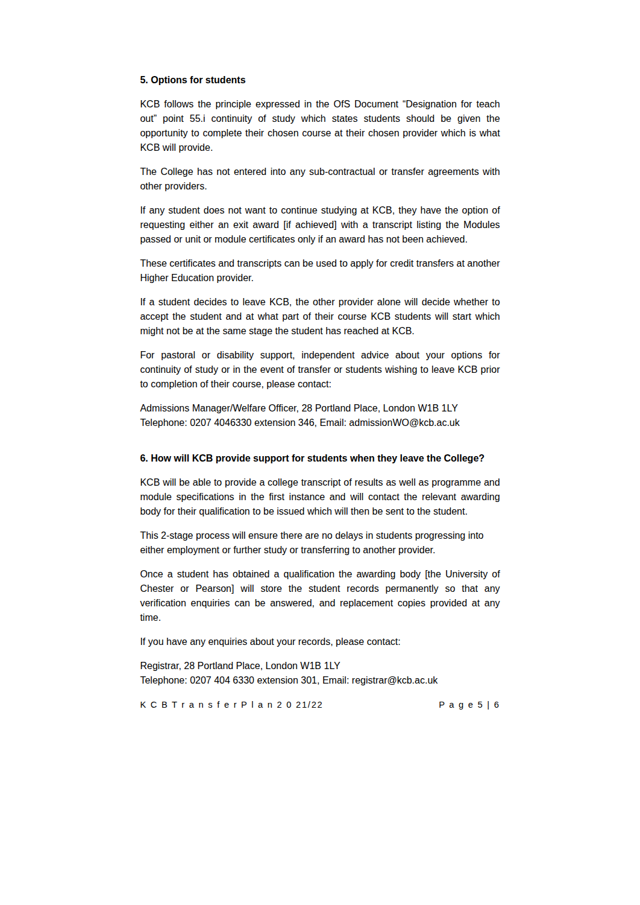5. Options for students
KCB follows the principle expressed in the OfS Document “Designation for teach out” point 55.i continuity of study which states students should be given the opportunity to complete their chosen course at their chosen provider which is what KCB will provide.
The College has not entered into any sub-contractual or transfer agreements with other providers.
If any student does not want to continue studying at KCB, they have the option of requesting either an exit award [if achieved] with a transcript listing the Modules passed or unit or module certificates only if an award has not been achieved.
These certificates and transcripts can be used to apply for credit transfers at another Higher Education provider.
If a student decides to leave KCB, the other provider alone will decide whether to accept the student and at what part of their course KCB students will start which might not be at the same stage the student has reached at KCB.
For pastoral or disability support, independent advice about your options for continuity of study or in the event of transfer or students wishing to leave KCB prior to completion of their course, please contact:
Admissions Manager/Welfare Officer, 28 Portland Place, London W1B 1LY
Telephone: 0207 4046330 extension 346, Email: admissionWO@kcb.ac.uk
6. How will KCB provide support for students when they leave the College?
KCB will be able to provide a college transcript of results as well as programme and module specifications in the first instance and will contact the relevant awarding body for their qualification to be issued which will then be sent to the student.
This 2-stage process will ensure there are no delays in students progressing into either employment or further study or transferring to another provider.
Once a student has obtained a qualification the awarding body [the University of Chester or Pearson] will store the student records permanently so that any verification enquiries can be answered, and replacement copies provided at any time.
If you have any enquiries about your records, please contact:
Registrar, 28 Portland Place, London W1B 1LY
Telephone: 0207 404 6330 extension 301, Email: registrar@kcb.ac.uk
K C B T r a n s f e r P l a n 2 0 21/22 P a g e 5 | 6